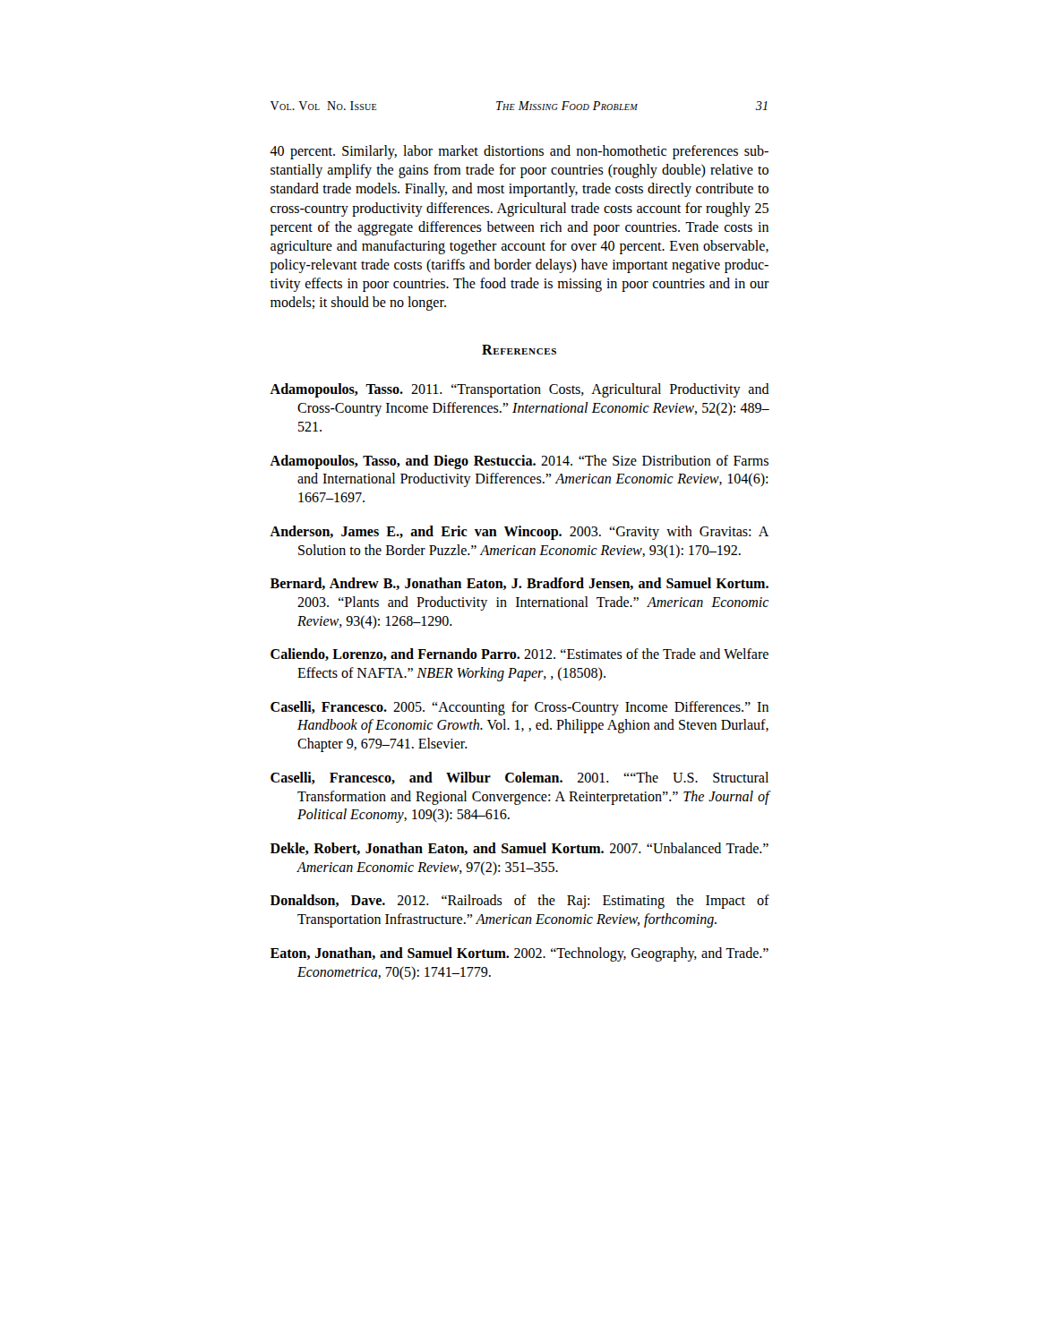Vol. Vol No. Issue The Missing Food Problem 31
40 percent. Similarly, labor market distortions and non-homothetic preferences substantially amplify the gains from trade for poor countries (roughly double) relative to standard trade models. Finally, and most importantly, trade costs directly contribute to cross-country productivity differences. Agricultural trade costs account for roughly 25 percent of the aggregate differences between rich and poor countries. Trade costs in agriculture and manufacturing together account for over 40 percent. Even observable, policy-relevant trade costs (tariffs and border delays) have important negative productivity effects in poor countries. The food trade is missing in poor countries and in our models; it should be no longer.
References
Adamopoulos, Tasso. 2011. “Transportation Costs, Agricultural Productivity and Cross-Country Income Differences.” International Economic Review, 52(2): 489–521.
Adamopoulos, Tasso, and Diego Restuccia. 2014. “The Size Distribution of Farms and International Productivity Differences.” American Economic Review, 104(6): 1667–1697.
Anderson, James E., and Eric van Wincoop. 2003. “Gravity with Gravitas: A Solution to the Border Puzzle.” American Economic Review, 93(1): 170–192.
Bernard, Andrew B., Jonathan Eaton, J. Bradford Jensen, and Samuel Kortum. 2003. “Plants and Productivity in International Trade.” American Economic Review, 93(4): 1268–1290.
Caliendo, Lorenzo, and Fernando Parro. 2012. “Estimates of the Trade and Welfare Effects of NAFTA.” NBER Working Paper, , (18508).
Caselli, Francesco. 2005. “Accounting for Cross-Country Income Differences.” In Handbook of Economic Growth. Vol. 1, , ed. Philippe Aghion and Steven Durlauf, Chapter 9, 679–741. Elsevier.
Caselli, Francesco, and Wilbur Coleman. 2001. ““The U.S. Structural Transformation and Regional Convergence: A Reinterpretation”.” The Journal of Political Economy, 109(3): 584–616.
Dekle, Robert, Jonathan Eaton, and Samuel Kortum. 2007. “Unbalanced Trade.” American Economic Review, 97(2): 351–355.
Donaldson, Dave. 2012. “Railroads of the Raj: Estimating the Impact of Transportation Infrastructure.” American Economic Review, forthcoming.
Eaton, Jonathan, and Samuel Kortum. 2002. “Technology, Geography, and Trade.” Econometrica, 70(5): 1741–1779.